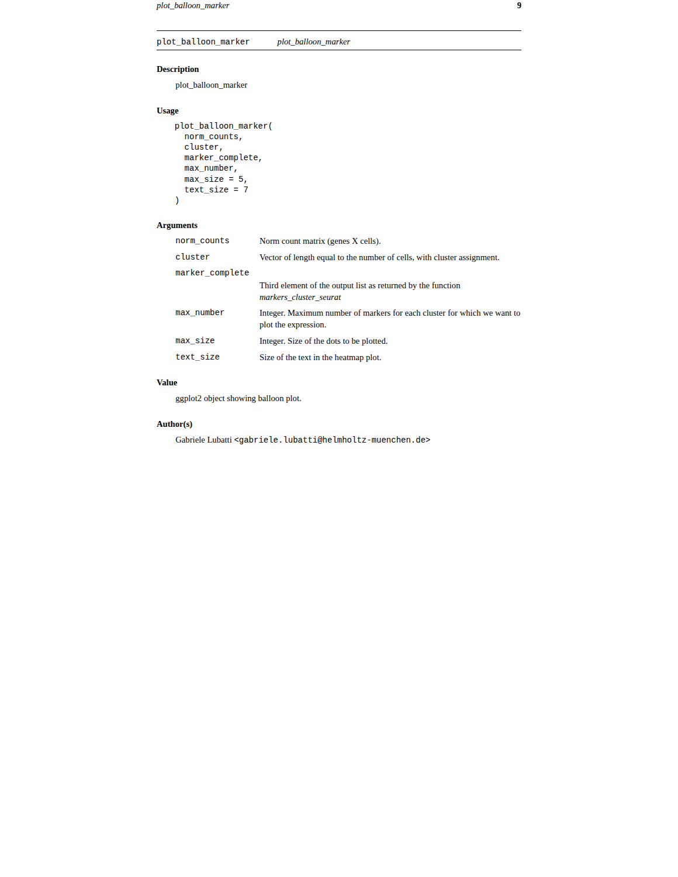plot_balloon_marker 9
plot_balloon_marker plot_balloon_marker
Description
plot_balloon_marker
Usage
plot_balloon_marker(
  norm_counts,
  cluster,
  marker_complete,
  max_number,
  max_size = 5,
  text_size = 7
)
Arguments
norm_counts
Norm count matrix (genes X cells).
cluster
Vector of length equal to the number of cells, with cluster assignment.
marker_complete
Third element of the output list as returned by the function markers_cluster_seurat
max_number
Integer. Maximum number of markers for each cluster for which we want to plot the expression.
max_size
Integer. Size of the dots to be plotted.
text_size
Size of the text in the heatmap plot.
Value
ggplot2 object showing balloon plot.
Author(s)
Gabriele Lubatti <gabriele.lubatti@helmholtz-muenchen.de>